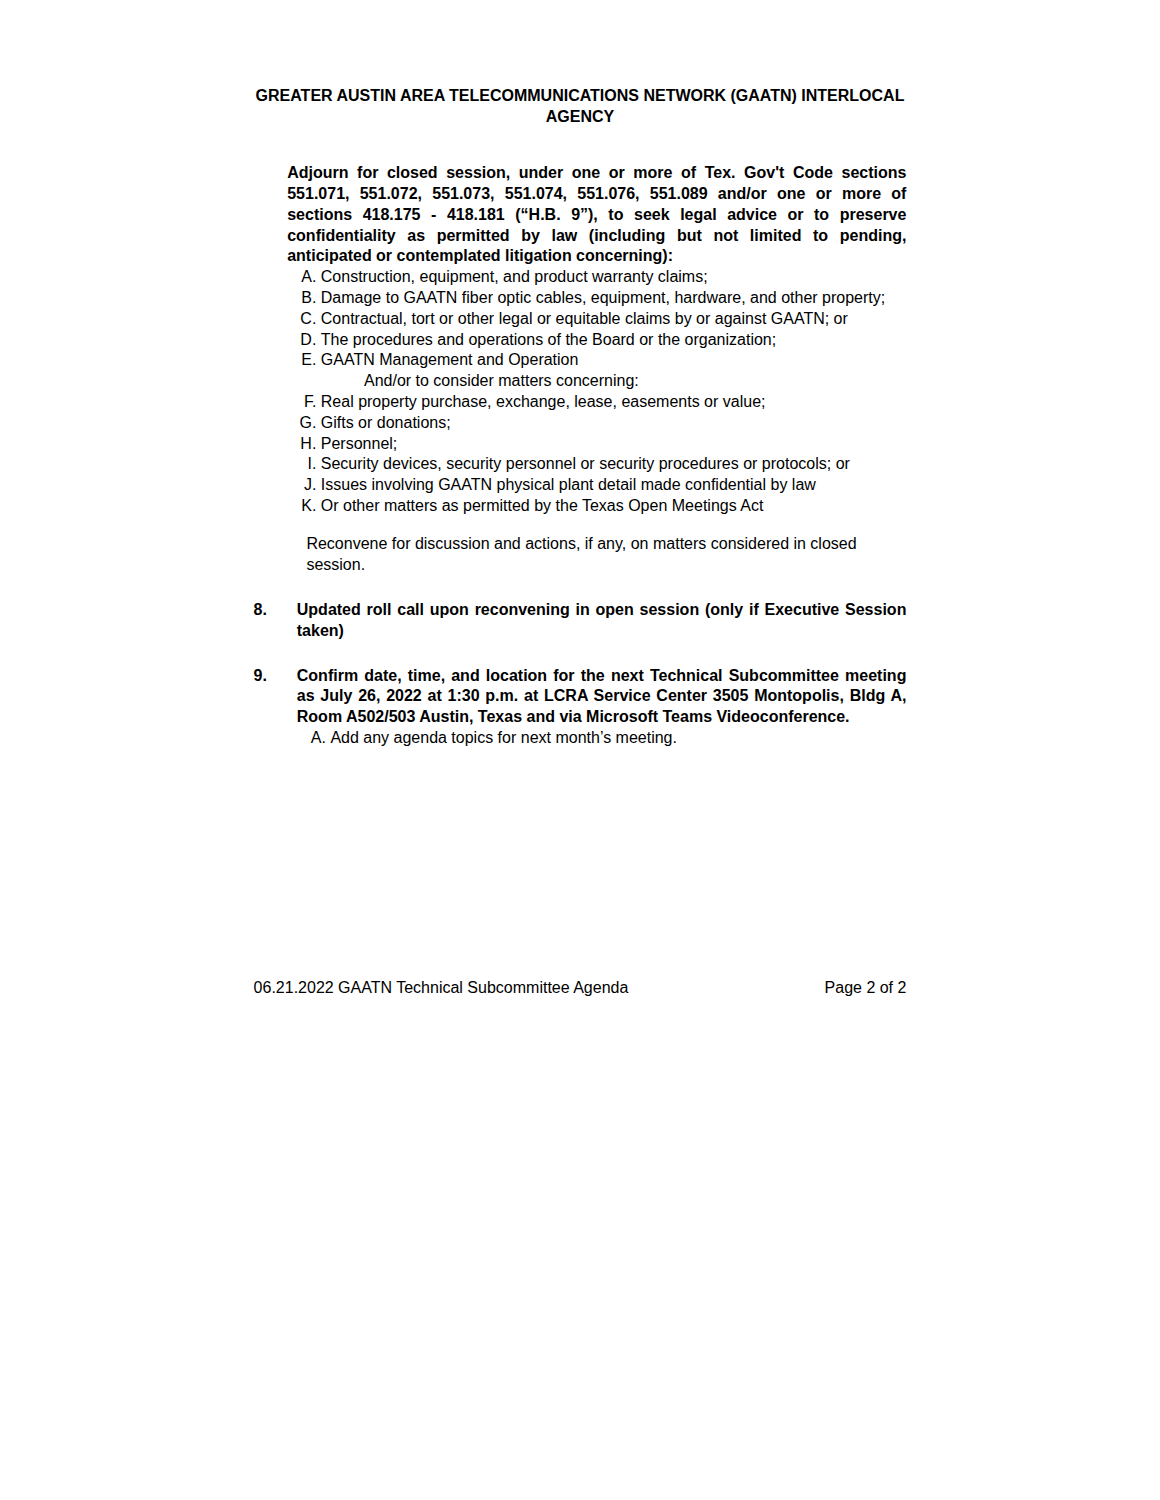GREATER AUSTIN AREA TELECOMMUNICATIONS NETWORK (GAATN) INTERLOCAL AGENCY
Adjourn for closed session, under one or more of Tex. Gov't Code sections 551.071, 551.072, 551.073, 551.074, 551.076, 551.089 and/or one or more of sections 418.175 - 418.181 (“H.B. 9”), to seek legal advice or to preserve confidentiality as permitted by law (including but not limited to pending, anticipated or contemplated litigation concerning):
Construction, equipment, and product warranty claims;
Damage to GAATN fiber optic cables, equipment, hardware, and other property;
Contractual, tort or other legal or equitable claims by or against GAATN; or
The procedures and operations of the Board or the organization;
GAATN Management and Operation
And/or to consider matters concerning:
Real property purchase, exchange, lease, easements or value;
Gifts or donations;
Personnel;
Security devices, security personnel or security procedures or protocols; or
Issues involving GAATN physical plant detail made confidential by law
Or other matters as permitted by the Texas Open Meetings Act
Reconvene for discussion and actions, if any, on matters considered in closed session.
Updated roll call upon reconvening in open session (only if Executive Session taken)
Confirm date, time, and location for the next Technical Subcommittee meeting as July 26, 2022 at 1:30 p.m. at LCRA Service Center 3505 Montopolis, Bldg A, Room A502/503 Austin, Texas and via Microsoft Teams Videoconference.
Add any agenda topics for next month’s meeting.
06.21.2022 GAATN Technical Subcommittee Agenda Page 2 of 2